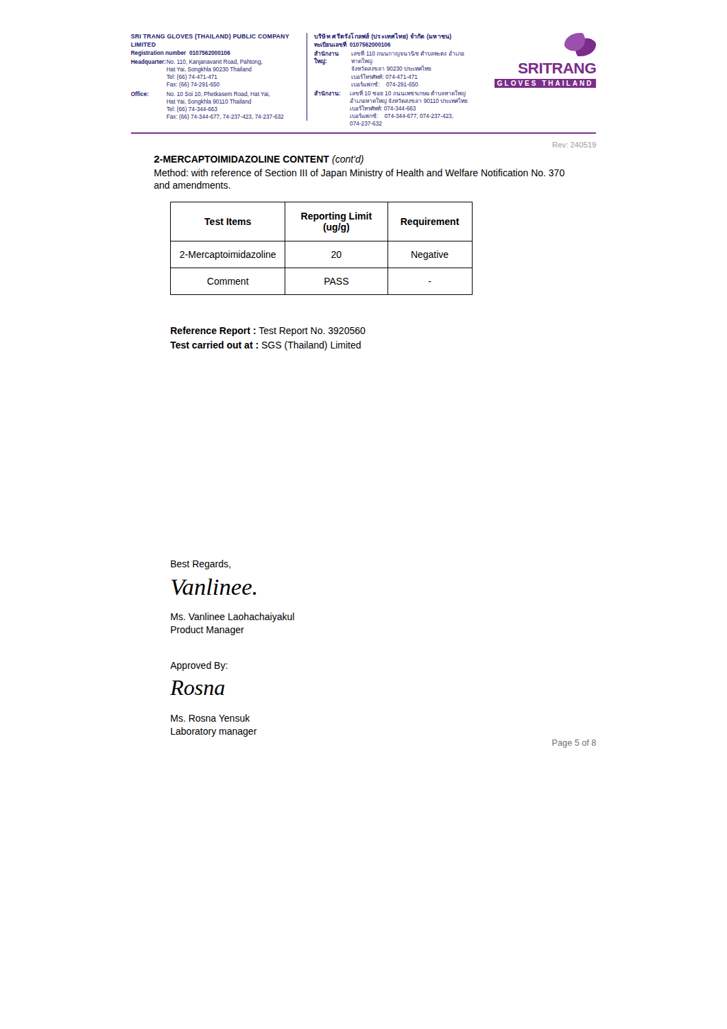SRI TRANG GLOVES (THAILAND) PUBLIC COMPANY LIMITED
Registration number 0107562000106
Headquarter: No. 110, Kanjanavanit Road, Pahtong,
Hat Yai, Songkhla 90230 Thailand
Tel: (66) 74‑471‑471
Fax: (66) 74‑291‑650
Office: No. 10 Soi 10, Phetkasem Road, Hat Yai,
Hat Yai, Songkhla 90110 Thailand
Tel: (66) 74‑344‑663
Fax: (66) 74‑344‑677, 74‑237‑423, 74‑237‑632
บริษัท ศรีตรังโกลฟส์ (ประเทศไทย) จำกัด (มหาชน)
ทะเบียนเลขที่ 0107562000106
สำนักงานใหญ่: เลขที่ 110 ถนนกาญจนวนิช ตำบลพะตง อำเภอหาดใหญ่
จังหวัดสงขลา 90230 ประเทศไทย
เบอร์โทรศัพท์: 074‑471‑471
เบอร์แฟกซ์: 074‑291‑650
สำนักงาน: เลขที่ 10 ซอย 10 ถนนเพชรเกษม ตำบลหาดใหญ่
อำเภอหาดใหญ่ จังหวัดสงขลา 90110 ประเทศไทย
เบอร์โทรศัพท์: 074‑344‑663
เบอร์แฟกซ์: 074‑344‑677, 074‑237‑423, 074‑237‑632
SRITRANG
GLOVES THAILAND
Rev: 240519
2-MERCAPTOIMIDAZOLINE CONTENT (cont'd)
Method: with reference of Section III of Japan Ministry of Health and Welfare Notification No. 370 and amendments.
| Test Items | Reporting Limit (ug/g) | Requirement |
| --- | --- | --- |
| 2-Mercaptoimidazoline | 20 | Negative |
| Comment | PASS | - |
Reference Report : Test Report No. 3920560
Test carried out at : SGS (Thailand) Limited
Best Regards,
Vanlinee.
Ms. Vanlinee Laohachaiyakul
Product Manager
Approved By:
Rosna
Ms. Rosna Yensuk
Laboratory manager
Page 5 of 8